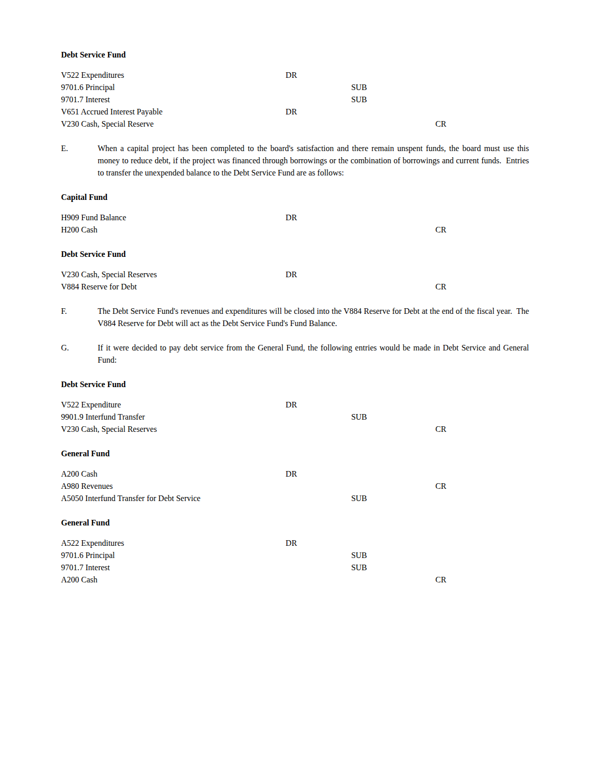Debt Service Fund
| V522 Expenditures | DR | | |
| 9701.6 Principal | | SUB | |
| 9701.7 Interest | | SUB | |
| V651 Accrued Interest Payable | DR | | |
| V230 Cash, Special Reserve | | | CR |
E.
When a capital project has been completed to the board's satisfaction and there remain unspent funds, the board must use this money to reduce debt, if the project was financed through borrowings or the combination of borrowings and current funds. Entries to transfer the unexpended balance to the Debt Service Fund are as follows:
Capital Fund
| H909 Fund Balance | DR | | |
| H200 Cash | | | CR |
Debt Service Fund
| V230 Cash, Special Reserves | DR | | |
| V884 Reserve for Debt | | | CR |
F.
The Debt Service Fund's revenues and expenditures will be closed into the V884 Reserve for Debt at the end of the fiscal year. The V884 Reserve for Debt will act as the Debt Service Fund's Fund Balance.
G.
If it were decided to pay debt service from the General Fund, the following entries would be made in Debt Service and General Fund:
Debt Service Fund
| V522 Expenditure | DR | | |
| 9901.9 Interfund Transfer | | SUB | |
| V230 Cash, Special Reserves | | | CR |
General Fund
| A200 Cash | DR | | |
| A980 Revenues | | | CR |
| A5050 Interfund Transfer for Debt Service | | SUB | |
General Fund
| A522 Expenditures | DR | | |
| 9701.6 Principal | | SUB | |
| 9701.7 Interest | | SUB | |
| A200 Cash | | | CR |